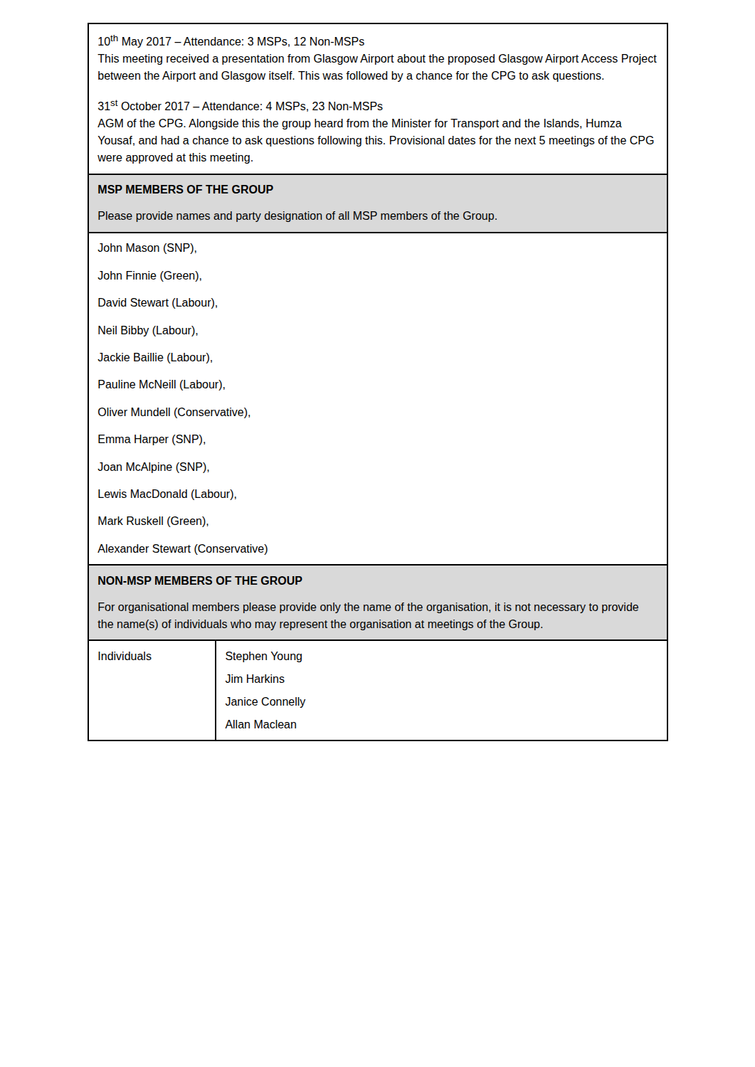| 10 th May 2017 – Attendance: 3 MSPs, 12 Non-MSPs This meeting received a presentation from Glasgow Airport about the proposed Glasgow Airport Access Project between the Airport and Glasgow itself. This was followed by a chance for the CPG to ask questions. 31 st October 2017 – Attendance: 4 MSPs, 23 Non-MSPs AGM of the CPG. Alongside this the group heard from the Minister for Transport and the Islands, Humza Yousaf, and had a chance to ask questions following this. Provisional dates for the next 5 meetings of the CPG were approved at this meeting. |
| MSP MEMBERS OF THE GROUP Please provide names and party designation of all MSP members of the Group. |
| John Mason (SNP), John Finnie (Green), David Stewart (Labour), Neil Bibby (Labour), Jackie Baillie (Labour), Pauline McNeill (Labour), Oliver Mundell (Conservative), Emma Harper (SNP), Joan McAlpine (SNP), Lewis MacDonald (Labour), Mark Ruskell (Green), Alexander Stewart (Conservative) |
| NON-MSP MEMBERS OF THE GROUP For organisational members please provide only the name of the organisation, it is not necessary to provide the name(s) of individuals who may represent the organisation at meetings of the Group. |
| Individuals | Stephen Young Jim Harkins Janice Connelly Allan Maclean |